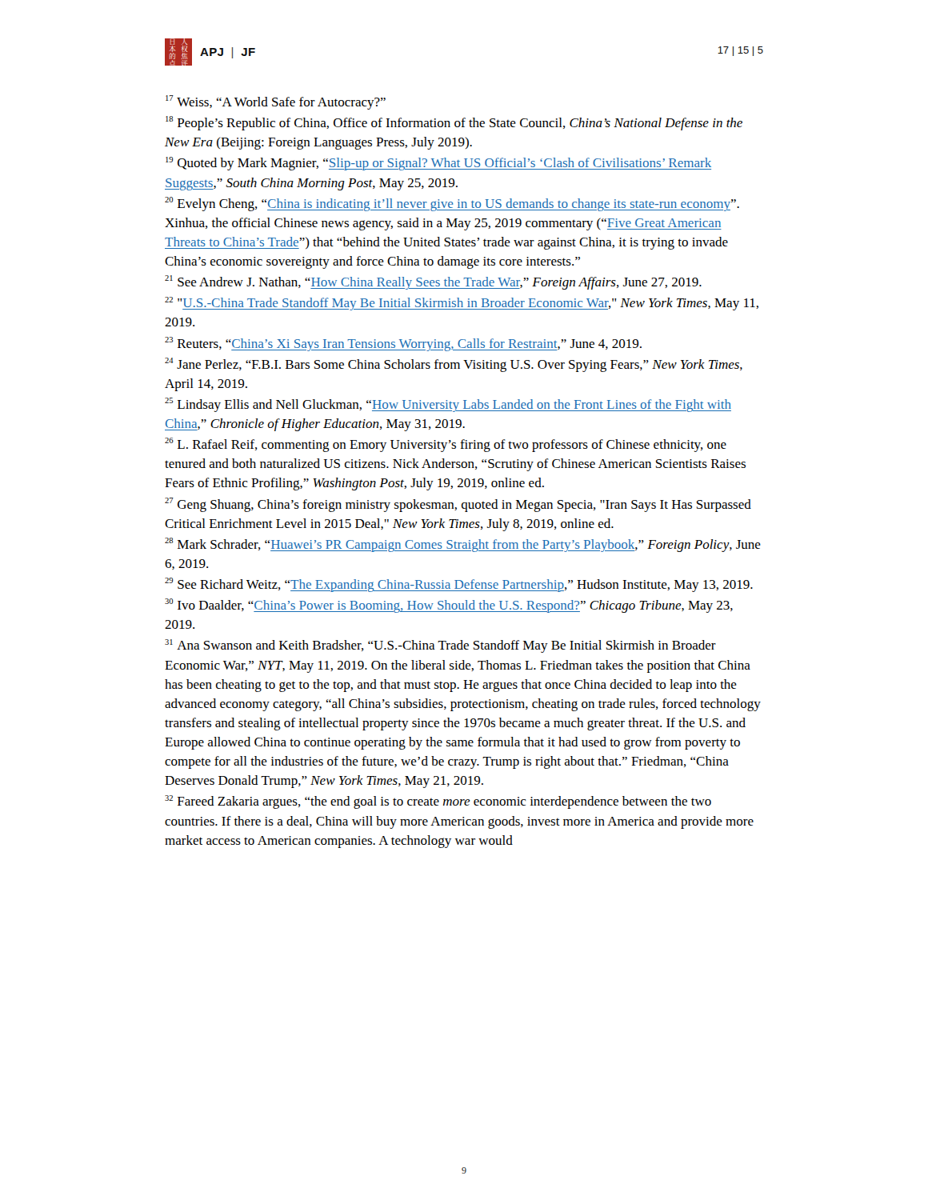日人 本权 的焦 点评
APJ | JF
17 | 15 | 5
Weiss, “A World Safe for Autocracy?”
People’s Republic of China, Office of Information of the State Council, China’s National Defense in the New Era (Beijing: Foreign Languages Press, July 2019).
Quoted by Mark Magnier, “Slip-up or Signal? What US Official’s ‘Clash of Civilisations’ Remark Suggests,” South China Morning Post, May 25, 2019.
Evelyn Cheng, “China is indicating it’ll never give in to US demands to change its state-run economy”. Xinhua, the official Chinese news agency, said in a May 25, 2019 commentary (“Five Great American Threats to China’s Trade”) that “behind the United States’ trade war against China, it is trying to invade China’s economic sovereignty and force China to damage its core interests.”
See Andrew J. Nathan, “How China Really Sees the Trade War,” Foreign Affairs, June 27, 2019.
"U.S.-China Trade Standoff May Be Initial Skirmish in Broader Economic War," New York Times, May 11, 2019.
Reuters, “China’s Xi Says Iran Tensions Worrying, Calls for Restraint,” June 4, 2019.
Jane Perlez, “F.B.I. Bars Some China Scholars from Visiting U.S. Over Spying Fears,” New York Times, April 14, 2019.
Lindsay Ellis and Nell Gluckman, “How University Labs Landed on the Front Lines of the Fight with China,” Chronicle of Higher Education, May 31, 2019.
L. Rafael Reif, commenting on Emory University’s firing of two professors of Chinese ethnicity, one tenured and both naturalized US citizens. Nick Anderson, “Scrutiny of Chinese American Scientists Raises Fears of Ethnic Profiling,” Washington Post, July 19, 2019, online ed.
Geng Shuang, China’s foreign ministry spokesman, quoted in Megan Specia, "Iran Says It Has Surpassed Critical Enrichment Level in 2015 Deal," New York Times, July 8, 2019, online ed.
Mark Schrader, “Huawei’s PR Campaign Comes Straight from the Party’s Playbook,” Foreign Policy, June 6, 2019.
See Richard Weitz, “The Expanding China-Russia Defense Partnership,” Hudson Institute, May 13, 2019.
Ivo Daalder, “China’s Power is Booming, How Should the U.S. Respond?” Chicago Tribune, May 23, 2019.
Ana Swanson and Keith Bradsher, “U.S.-China Trade Standoff May Be Initial Skirmish in Broader Economic War,” NYT, May 11, 2019. On the liberal side, Thomas L. Friedman takes the position that China has been cheating to get to the top, and that must stop. He argues that once China decided to leap into the advanced economy category, “all China’s subsidies, protectionism, cheating on trade rules, forced technology transfers and stealing of intellectual property since the 1970s became a much greater threat. If the U.S. and Europe allowed China to continue operating by the same formula that it had used to grow from poverty to compete for all the industries of the future, we’d be crazy. Trump is right about that.” Friedman, “China Deserves Donald Trump,” New York Times, May 21, 2019.
Fareed Zakaria argues, “the end goal is to create more economic interdependence between the two countries. If there is a deal, China will buy more American goods, invest more in America and provide more market access to American companies. A technology war would
9